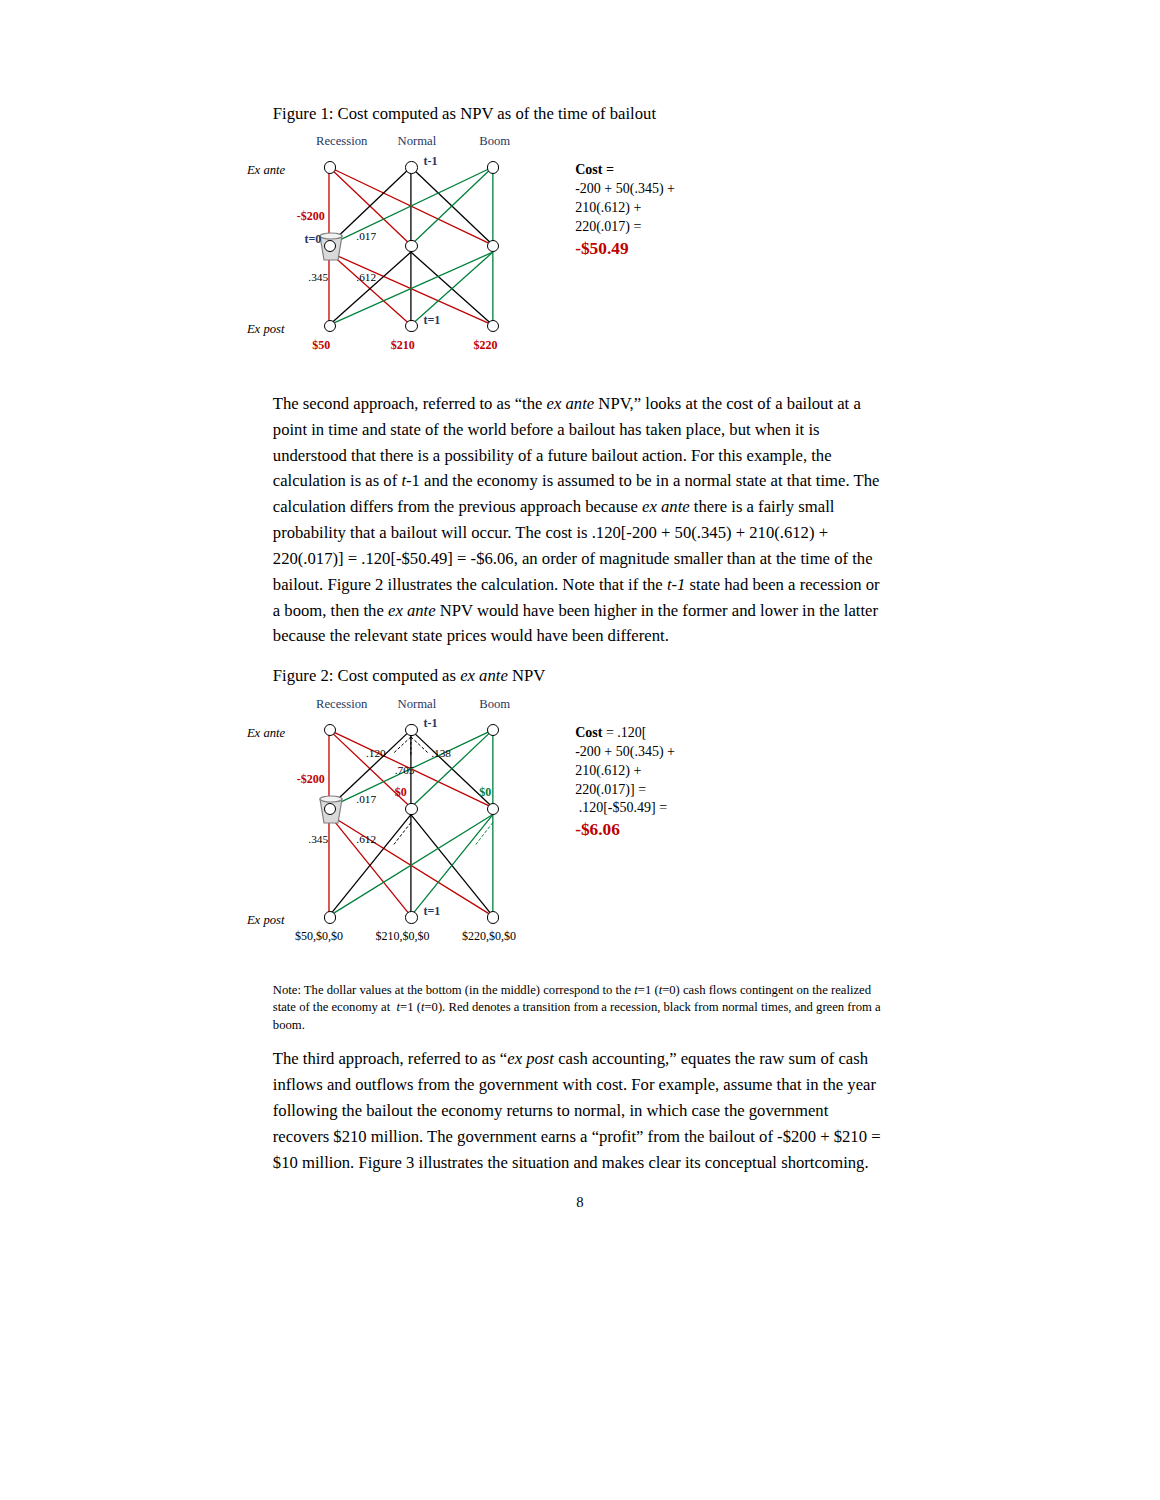Figure 1: Cost computed as NPV as of the time of bailout
Recession
Normal
Boom
Ex ante
Ex post
t-1
t=0
t=1
-$200
.017
.345
.612
$50
$210
$220
Cost =
-200 + 50(.345) +
210(.612) +
220(.017) =
-$50.49
The second approach, referred to as “the ex ante NPV,” looks at the cost of a bailout at a point in time and state of the world before a bailout has taken place, but when it is understood that there is a possibility of a future bailout action. For this example, the calculation is as of t-1 and the economy is assumed to be in a normal state at that time. The calculation differs from the previous approach because ex ante there is a fairly small probability that a bailout will occur. The cost is .120[-200 + 50(.345) + 210(.612) + 220(.017)] = .120[-$50.49] = -$6.06, an order of magnitude smaller than at the time of the bailout. Figure 2 illustrates the calculation. Note that if the t-1 state had been a recession or a boom, then the ex ante NPV would have been higher in the former and lower in the latter because the relevant state prices would have been different.
Figure 2: Cost computed as ex ante NPV
Recession
Normal
Boom
Ex ante
Ex post
t-1
t=1
.120
.138
.705
-$200
$0
$0
.017
.345
.612
$50,$0,$0
$210,$0,$0
$220,$0,$0
Cost = .120[
-200 + 50(.345) +
210(.612) +
220(.017)] =
.120[-$50.49] =
-$6.06
Note: The dollar values at the bottom (in the middle) correspond to the t=1 (t=0) cash flows contingent on the realized state of the economy at t=1 (t=0). Red denotes a transition from a recession, black from normal times, and green from a boom.
The third approach, referred to as “ex post cash accounting,” equates the raw sum of cash inflows and outflows from the government with cost. For example, assume that in the year following the bailout the economy returns to normal, in which case the government recovers $210 million. The government earns a “profit” from the bailout of -$200 + $210 = $10 million. Figure 3 illustrates the situation and makes clear its conceptual shortcoming.
8